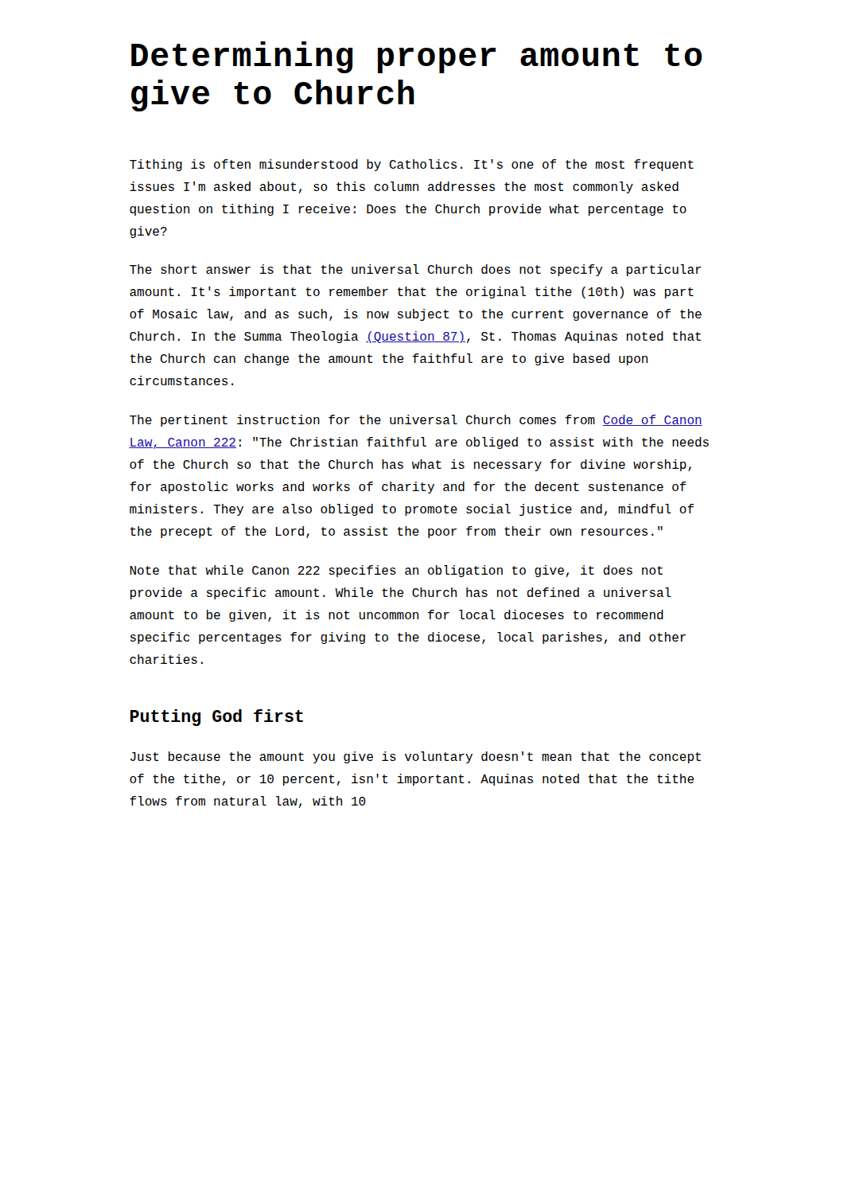Determining proper amount to give to Church
Tithing is often misunderstood by Catholics. It's one of the most frequent issues I'm asked about, so this column addresses the most commonly asked question on tithing I receive: Does the Church provide what percentage to give?
The short answer is that the universal Church does not specify a particular amount. It's important to remember that the original tithe (10th) was part of Mosaic law, and as such, is now subject to the current governance of the Church. In the Summa Theologia (Question 87), St. Thomas Aquinas noted that the Church can change the amount the faithful are to give based upon circumstances.
The pertinent instruction for the universal Church comes from Code of Canon Law, Canon 222: "The Christian faithful are obliged to assist with the needs of the Church so that the Church has what is necessary for divine worship, for apostolic works and works of charity and for the decent sustenance of ministers. They are also obliged to promote social justice and, mindful of the precept of the Lord, to assist the poor from their own resources."
Note that while Canon 222 specifies an obligation to give, it does not provide a specific amount. While the Church has not defined a universal amount to be given, it is not uncommon for local dioceses to recommend specific percentages for giving to the diocese, local parishes, and other charities.
Putting God first
Just because the amount you give is voluntary doesn't mean that the concept of the tithe, or 10 percent, isn't important. Aquinas noted that the tithe flows from natural law, with 10